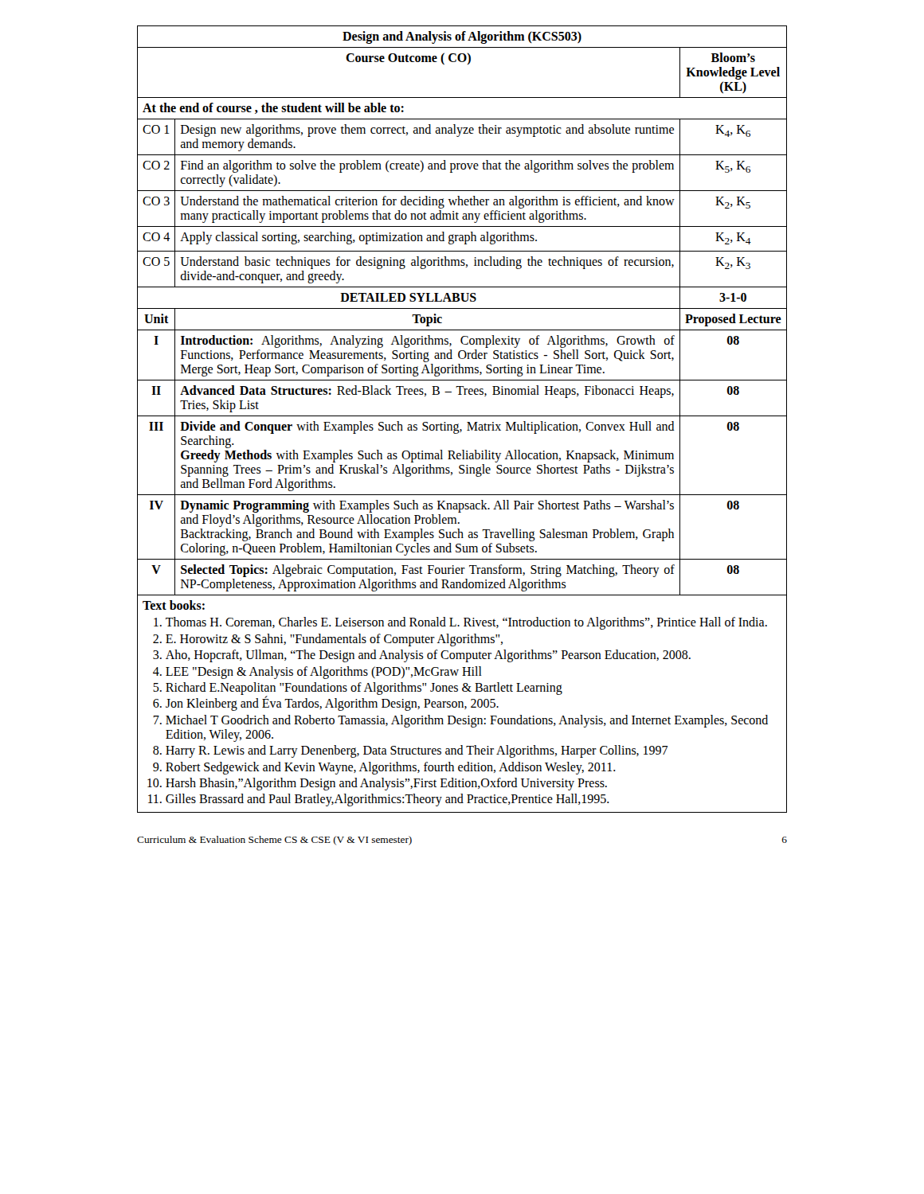| Design and Analysis of Algorithm (KCS503) |
| Course Outcome ( CO) | Bloom’s Knowledge Level (KL) |
| At the end of course , the student will be able to: |
| CO 1 | Design new algorithms, prove them correct, and analyze their asymptotic and absolute runtime and memory demands. | K 4 , K 6 |
| CO 2 | Find an algorithm to solve the problem (create) and prove that the algorithm solves the problem correctly (validate). | K 5 , K 6 |
| CO 3 | Understand the mathematical criterion for deciding whether an algorithm is efficient, and know many practically important problems that do not admit any efficient algorithms. | K 2 , K 5 |
| CO 4 | Apply classical sorting, searching, optimization and graph algorithms. | K 2 , K 4 |
| CO 5 | Understand basic techniques for designing algorithms, including the techniques of recursion, divide-and-conquer, and greedy. | K 2 , K 3 |
| DETAILED SYLLABUS | 3-1-0 |
| Unit | Topic | Proposed Lecture |
| I | Introduction: Algorithms, Analyzing Algorithms, Complexity of Algorithms, Growth of Functions, Performance Measurements, Sorting and Order Statistics - Shell Sort, Quick Sort, Merge Sort, Heap Sort, Comparison of Sorting Algorithms, Sorting in Linear Time. | 08 |
| II | Advanced Data Structures: Red-Black Trees, B – Trees, Binomial Heaps, Fibonacci Heaps, Tries, Skip List | 08 |
| III | Divide and Conquer with Examples Such as Sorting, Matrix Multiplication, Convex Hull and Searching. Greedy Methods with Examples Such as Optimal Reliability Allocation, Knapsack, Minimum Spanning Trees – Prim’s and Kruskal’s Algorithms, Single Source Shortest Paths - Dijkstra’s and Bellman Ford Algorithms. | 08 |
| IV | Dynamic Programming with Examples Such as Knapsack. All Pair Shortest Paths – Warshal’s and Floyd’s Algorithms, Resource Allocation Problem. Backtracking, Branch and Bound with Examples Such as Travelling Salesman Problem, Graph Coloring, n-Queen Problem, Hamiltonian Cycles and Sum of Subsets. | 08 |
| V | Selected Topics: Algebraic Computation, Fast Fourier Transform, String Matching, Theory of NP-Completeness, Approximation Algorithms and Randomized Algorithms | 08 |
Text books:
Thomas H. Coreman, Charles E. Leiserson and Ronald L. Rivest, “Introduction to Algorithms”, Printice Hall of India.
E. Horowitz & S Sahni, "Fundamentals of Computer Algorithms",
Aho, Hopcraft, Ullman, “The Design and Analysis of Computer Algorithms” Pearson Education, 2008.
LEE "Design & Analysis of Algorithms (POD)",McGraw Hill
Richard E.Neapolitan "Foundations of Algorithms" Jones & Bartlett Learning
Jon Kleinberg and Éva Tardos, Algorithm Design, Pearson, 2005.
Michael T Goodrich and Roberto Tamassia, Algorithm Design: Foundations, Analysis, and Internet Examples, Second Edition, Wiley, 2006.
Harry R. Lewis and Larry Denenberg, Data Structures and Their Algorithms, Harper Collins, 1997
Robert Sedgewick and Kevin Wayne, Algorithms, fourth edition, Addison Wesley, 2011.
Harsh Bhasin,”Algorithm Design and Analysis”,First Edition,Oxford University Press.
Gilles Brassard and Paul Bratley,Algorithmics:Theory and Practice,Prentice Hall,1995.
Curriculum & Evaluation Scheme CS & CSE (V & VI semester) 6